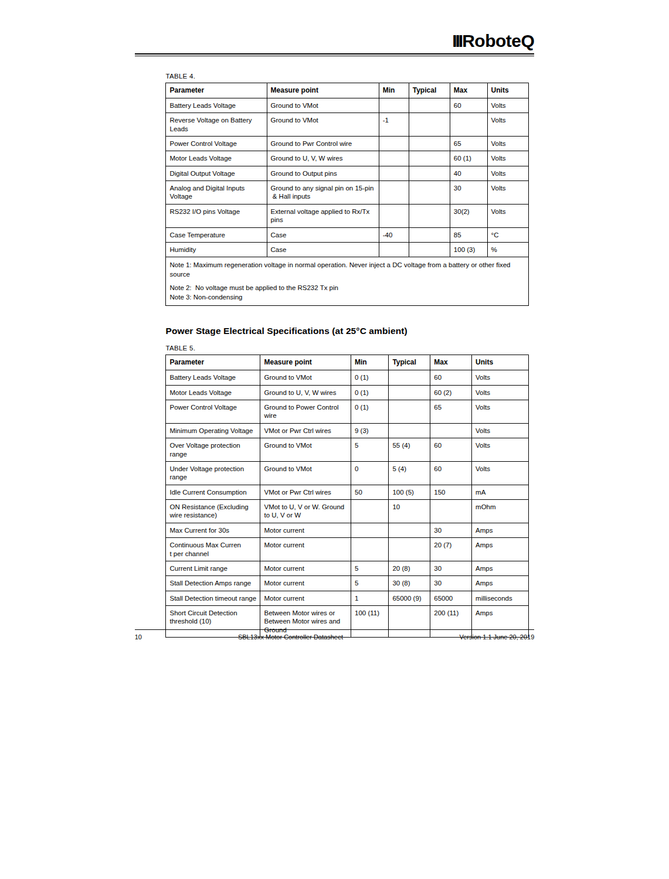IIIRoboteQ
TABLE 4.
| Parameter | Measure point | Min | Typical | Max | Units |
| --- | --- | --- | --- | --- | --- |
| Battery Leads Voltage | Ground to VMot | | | 60 | Volts |
| Reverse Voltage on Battery Leads | Ground to VMot | -1 | | | Volts |
| Power Control Voltage | Ground to Pwr Control wire | | | 65 | Volts |
| Motor Leads Voltage | Ground to U, V, W wires | | | 60 (1) | Volts |
| Digital Output Voltage | Ground to Output pins | | | 40 | Volts |
| Analog and Digital Inputs Voltage | Ground to any signal pin on 15-pin & Hall inputs | | | 30 | Volts |
| RS232 I/O pins Voltage | External voltage applied to Rx/Tx pins | | | 30(2) | Volts |
| Case Temperature | Case | -40 | | 85 | °C |
| Humidity | Case | | | 100 (3) | % |
| Note 1: Maximum regeneration voltage in normal operation. Never inject a DC voltage from a battery or other fixed source Note 2: No voltage must be applied to the RS232 Tx pin Note 3: Non-condensing |
Power Stage Electrical Specifications (at 25°C ambient)
TABLE 5.
| Parameter | Measure point | Min | Typical | Max | Units |
| --- | --- | --- | --- | --- | --- |
| Battery Leads Voltage | Ground to VMot | 0 (1) | | 60 | Volts |
| Motor Leads Voltage | Ground to U, V, W wires | 0 (1) | | 60 (2) | Volts |
| Power Control Voltage | Ground to Power Control wire | 0 (1) | | 65 | Volts |
| Minimum Operating Voltage | VMot or Pwr Ctrl wires | 9 (3) | | | Volts |
| Over Voltage protection range | Ground to VMot | 5 | 55 (4) | 60 | Volts |
| Under Voltage protection range | Ground to VMot | 0 | 5 (4) | 60 | Volts |
| Idle Current Consumption | VMot or Pwr Ctrl wires | 50 | 100 (5) | 150 | mA |
| ON Resistance (Excluding wire resistance) | VMot to U, V or W. Ground to U, V or W | | 10 | | mOhm |
| Max Current for 30s | Motor current | | | 30 | Amps |
| Continuous Max Curren t per channel | Motor current | | | 20 (7) | Amps |
| Current Limit range | Motor current | 5 | 20 (8) | 30 | Amps |
| Stall Detection Amps range | Motor current | 5 | 30 (8) | 30 | Amps |
| Stall Detection timeout range | Motor current | 1 | 65000 (9) | 65000 | milliseconds |
| Short Circuit Detection threshold (10) | Between Motor wires or Between Motor wires and Ground | 100 (11) | | 200 (11) | Amps |
10
SBL13xx Motor Controller Datasheet
Version 1.1 June 20, 2019